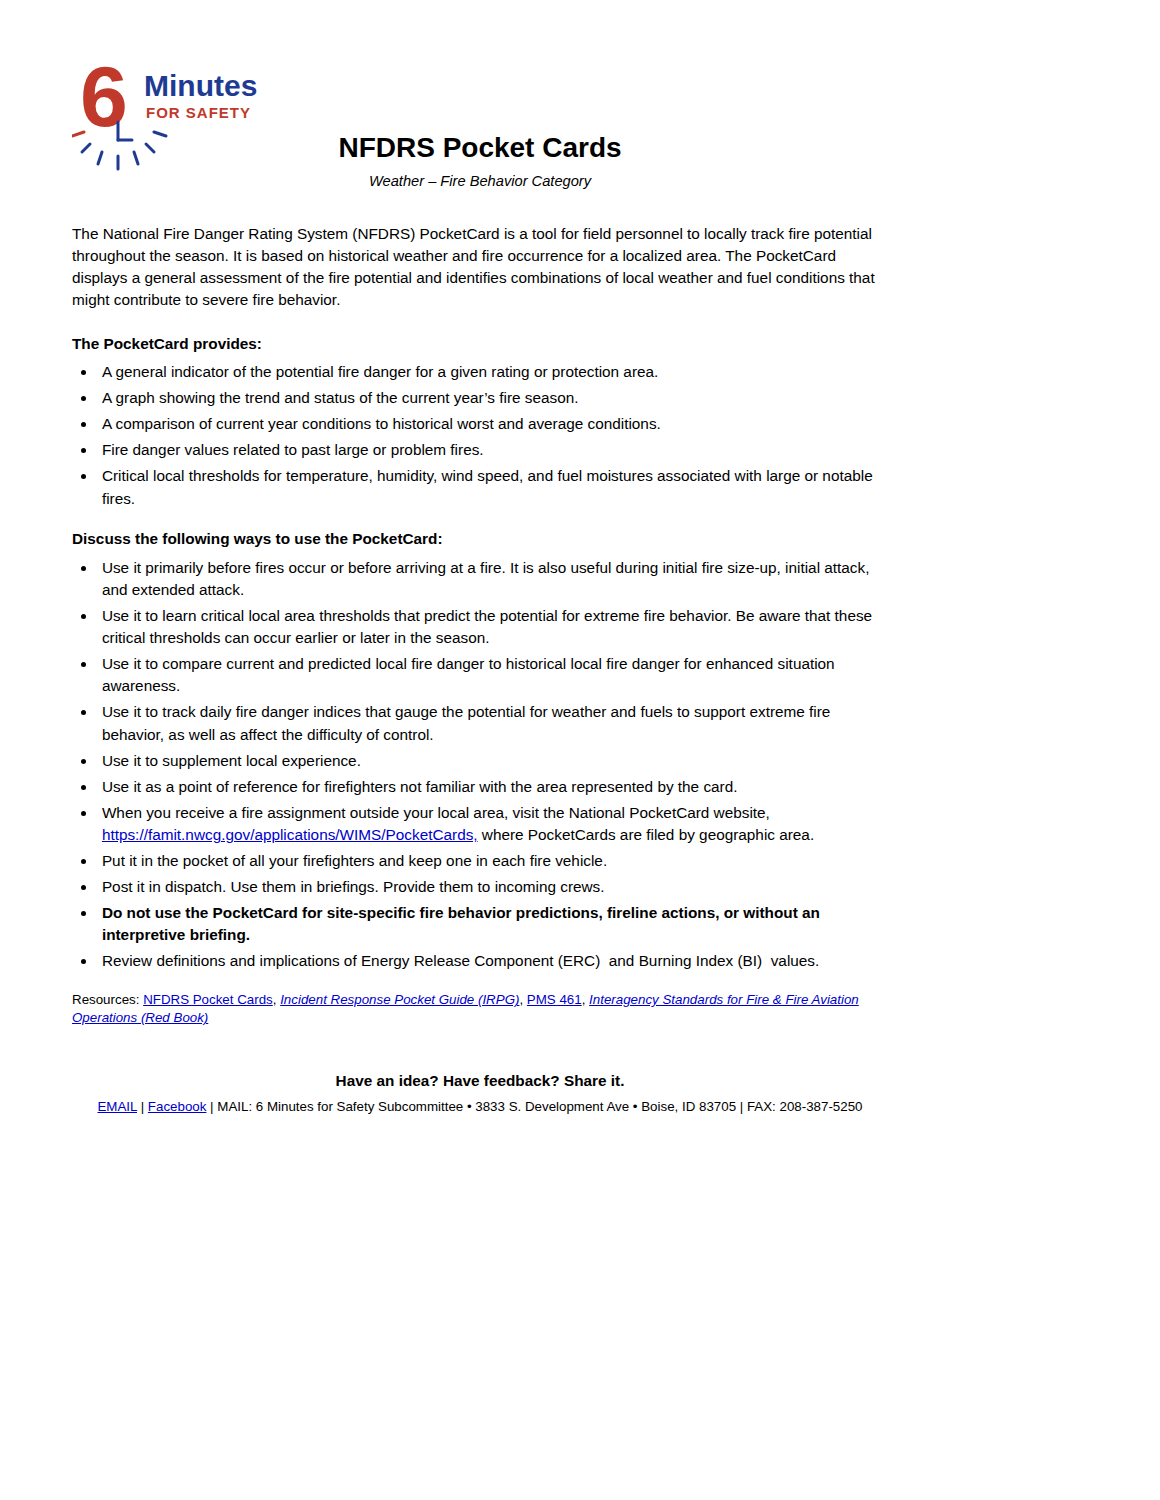6 Minutes FOR SAFETY
NFDRS Pocket Cards
Weather – Fire Behavior Category
The National Fire Danger Rating System (NFDRS) PocketCard is a tool for field personnel to locally track fire potential throughout the season. It is based on historical weather and fire occurrence for a localized area. The PocketCard displays a general assessment of the fire potential and identifies combinations of local weather and fuel conditions that might contribute to severe fire behavior.
The PocketCard provides:
A general indicator of the potential fire danger for a given rating or protection area.
A graph showing the trend and status of the current year’s fire season.
A comparison of current year conditions to historical worst and average conditions.
Fire danger values related to past large or problem fires.
Critical local thresholds for temperature, humidity, wind speed, and fuel moistures associated with large or notable fires.
Discuss the following ways to use the PocketCard:
Use it primarily before fires occur or before arriving at a fire. It is also useful during initial fire size-up, initial attack, and extended attack.
Use it to learn critical local area thresholds that predict the potential for extreme fire behavior. Be aware that these critical thresholds can occur earlier or later in the season.
Use it to compare current and predicted local fire danger to historical local fire danger for enhanced situation awareness.
Use it to track daily fire danger indices that gauge the potential for weather and fuels to support extreme fire behavior, as well as affect the difficulty of control.
Use it to supplement local experience.
Use it as a point of reference for firefighters not familiar with the area represented by the card.
When you receive a fire assignment outside your local area, visit the National PocketCard website, https://famit.nwcg.gov/applications/WIMS/PocketCards, where PocketCards are filed by geographic area.
Put it in the pocket of all your firefighters and keep one in each fire vehicle.
Post it in dispatch. Use them in briefings. Provide them to incoming crews.
Do not use the PocketCard for site-specific fire behavior predictions, fireline actions, or without an interpretive briefing.
Review definitions and implications of Energy Release Component (ERC) and Burning Index (BI) values.
Resources: NFDRS Pocket Cards, Incident Response Pocket Guide (IRPG), PMS 461, Interagency Standards for Fire & Fire Aviation Operations (Red Book)
Have an idea? Have feedback? Share it.
EMAIL | Facebook | MAIL: 6 Minutes for Safety Subcommittee • 3833 S. Development Ave • Boise, ID 83705 | FAX: 208-387-5250